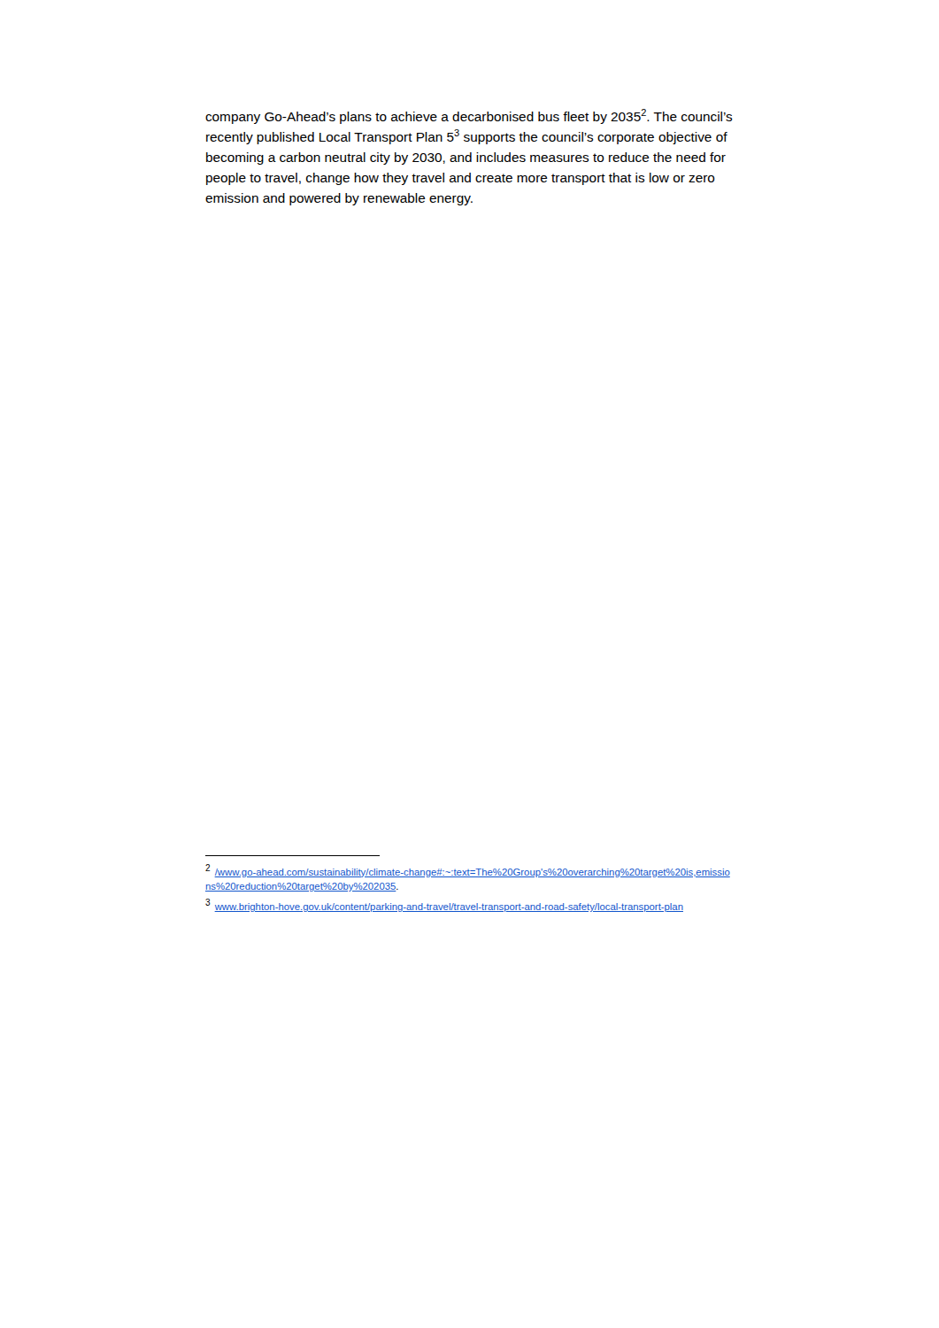company Go-Ahead’s plans to achieve a decarbonised bus fleet by 20352. The council’s recently published Local Transport Plan 53 supports the council’s corporate objective of becoming a carbon neutral city by 2030, and includes measures to reduce the need for people to travel, change how they travel and create more transport that is low or zero emission and powered by renewable energy.
2 /www.go-ahead.com/sustainability/climate-change#:~:text=The%20Group's%20overarching%20target%20is,emissions%20reduction%20target%20by%202035.
3 www.brighton-hove.gov.uk/content/parking-and-travel/travel-transport-and-road-safety/local-transport-plan